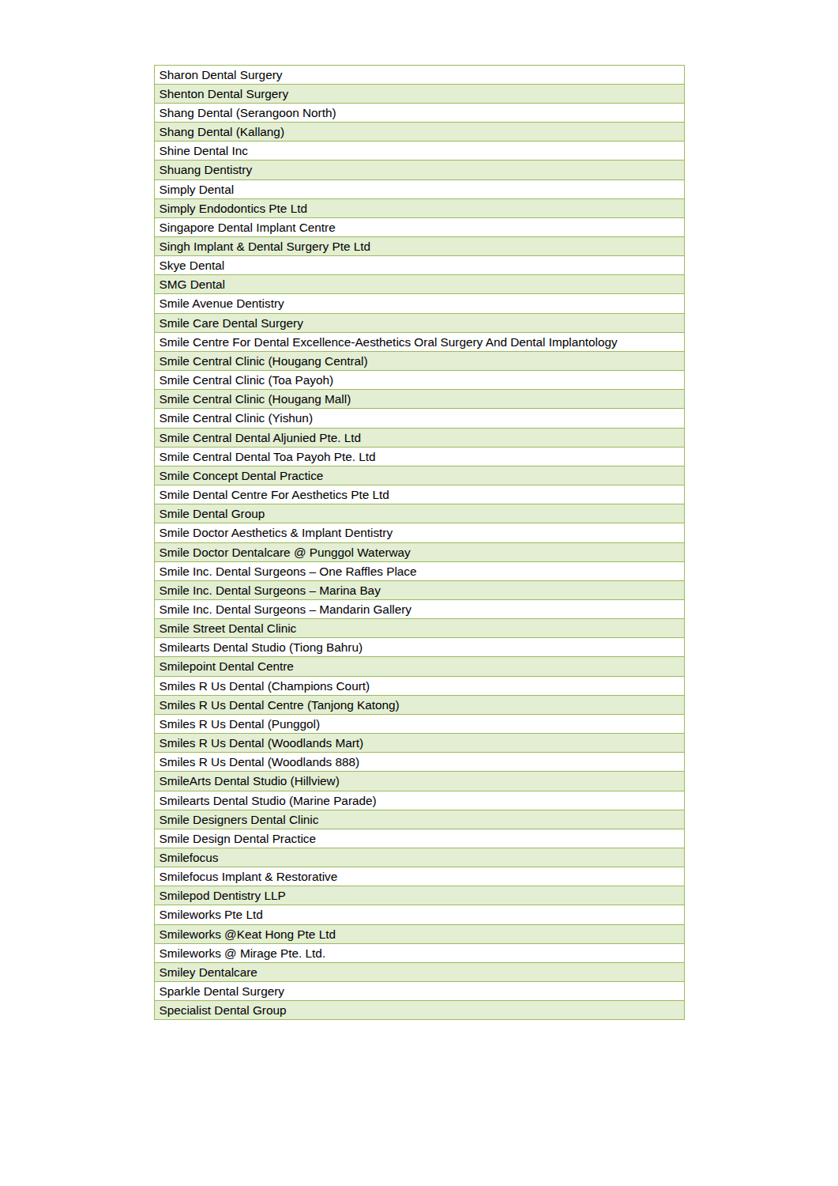| Sharon Dental Surgery |
| Shenton Dental Surgery |
| Shang Dental (Serangoon North) |
| Shang Dental (Kallang) |
| Shine Dental Inc |
| Shuang Dentistry |
| Simply Dental |
| Simply Endodontics Pte Ltd |
| Singapore Dental Implant Centre |
| Singh Implant & Dental Surgery Pte Ltd |
| Skye Dental |
| SMG Dental |
| Smile Avenue Dentistry |
| Smile Care Dental Surgery |
| Smile Centre For Dental Excellence-Aesthetics Oral Surgery And Dental Implantology |
| Smile Central Clinic (Hougang Central) |
| Smile Central Clinic (Toa Payoh) |
| Smile Central Clinic (Hougang Mall) |
| Smile Central Clinic (Yishun) |
| Smile Central Dental Aljunied Pte. Ltd |
| Smile Central Dental Toa Payoh Pte. Ltd |
| Smile Concept Dental Practice |
| Smile Dental Centre For Aesthetics Pte Ltd |
| Smile Dental Group |
| Smile Doctor Aesthetics & Implant Dentistry |
| Smile Doctor Dentalcare @ Punggol Waterway |
| Smile Inc. Dental Surgeons – One Raffles Place |
| Smile Inc. Dental Surgeons – Marina Bay |
| Smile Inc. Dental Surgeons – Mandarin Gallery |
| Smile Street Dental Clinic |
| Smilearts Dental Studio (Tiong Bahru) |
| Smilepoint Dental Centre |
| Smiles R Us Dental (Champions Court) |
| Smiles R Us Dental Centre (Tanjong Katong) |
| Smiles R Us Dental (Punggol) |
| Smiles R Us Dental (Woodlands Mart) |
| Smiles R Us Dental (Woodlands 888) |
| SmileArts Dental Studio (Hillview) |
| Smilearts Dental Studio (Marine Parade) |
| Smile Designers Dental Clinic |
| Smile Design Dental Practice |
| Smilefocus |
| Smilefocus Implant & Restorative |
| Smilepod Dentistry LLP |
| Smileworks Pte Ltd |
| Smileworks @Keat Hong Pte Ltd |
| Smileworks @ Mirage Pte. Ltd. |
| Smiley Dentalcare |
| Sparkle Dental Surgery |
| Specialist Dental Group |